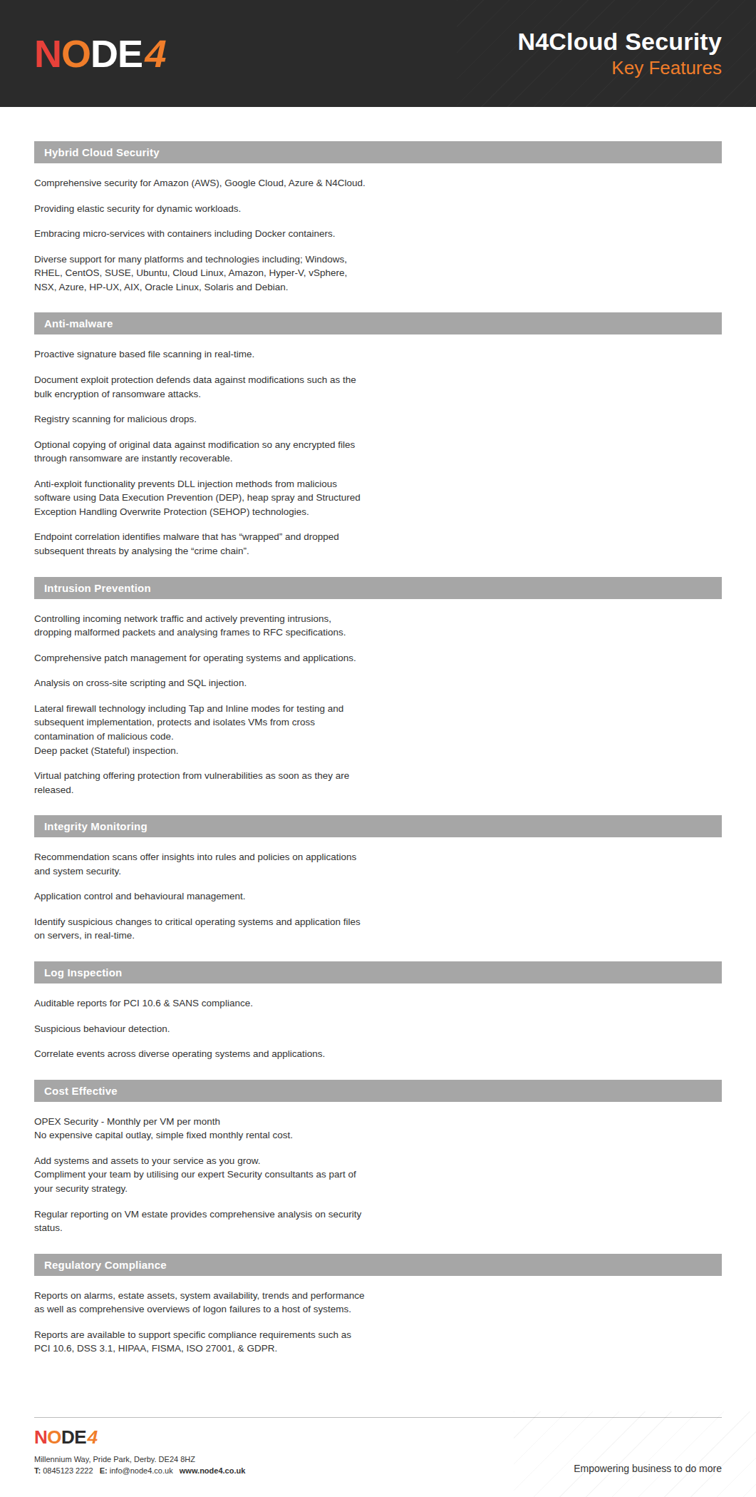NODE 4
N4Cloud Security
Key Features
Hybrid Cloud Security
Comprehensive security for Amazon (AWS), Google Cloud, Azure & N4Cloud.
Providing elastic security for dynamic workloads.
Embracing micro-services with containers including Docker containers.
Diverse support for many platforms and technologies including; Windows, RHEL, CentOS, SUSE, Ubuntu, Cloud Linux, Amazon, Hyper-V, vSphere, NSX, Azure, HP-UX, AIX, Oracle Linux, Solaris and Debian.
Anti-malware
Proactive signature based file scanning in real-time.
Document exploit protection defends data against modifications such as the bulk encryption of ransomware attacks.
Registry scanning for malicious drops.
Optional copying of original data against modification so any encrypted files through ransomware are instantly recoverable.
Anti-exploit functionality prevents DLL injection methods from malicious software using Data Execution Prevention (DEP), heap spray and Structured Exception Handling Overwrite Protection (SEHOP) technologies.
Endpoint correlation identifies malware that has “wrapped” and dropped subsequent threats by analysing the “crime chain”.
Intrusion Prevention
Controlling incoming network traffic and actively preventing intrusions, dropping malformed packets and analysing frames to RFC specifications.
Comprehensive patch management for operating systems and applications.
Analysis on cross-site scripting and SQL injection.
Lateral firewall technology including Tap and Inline modes for testing and subsequent implementation, protects and isolates VMs from cross contamination of malicious code.
Deep packet (Stateful) inspection.
Virtual patching offering protection from vulnerabilities as soon as they are released.
Integrity Monitoring
Recommendation scans offer insights into rules and policies on applications and system security.
Application control and behavioural management.
Identify suspicious changes to critical operating systems and application files on servers, in real-time.
Log Inspection
Auditable reports for PCI 10.6 & SANS compliance.
Suspicious behaviour detection.
Correlate events across diverse operating systems and applications.
Cost Effective
OPEX Security - Monthly per VM per month
No expensive capital outlay, simple fixed monthly rental cost.
Add systems and assets to your service as you grow.
Compliment your team by utilising our expert Security consultants as part of your security strategy.
Regular reporting on VM estate provides comprehensive analysis on security status.
Regulatory Compliance
Reports on alarms, estate assets, system availability, trends and performance as well as comprehensive overviews of logon failures to a host of systems.
Reports are available to support specific compliance requirements such as PCI 10.6, DSS 3.1, HIPAA, FISMA, ISO 27001, & GDPR.
NODE 4
Millennium Way, Pride Park, Derby. DE24 8HZ
T: 0845123 2222 E: info@node4.co.uk www.node4.co.uk
Empowering business to do more